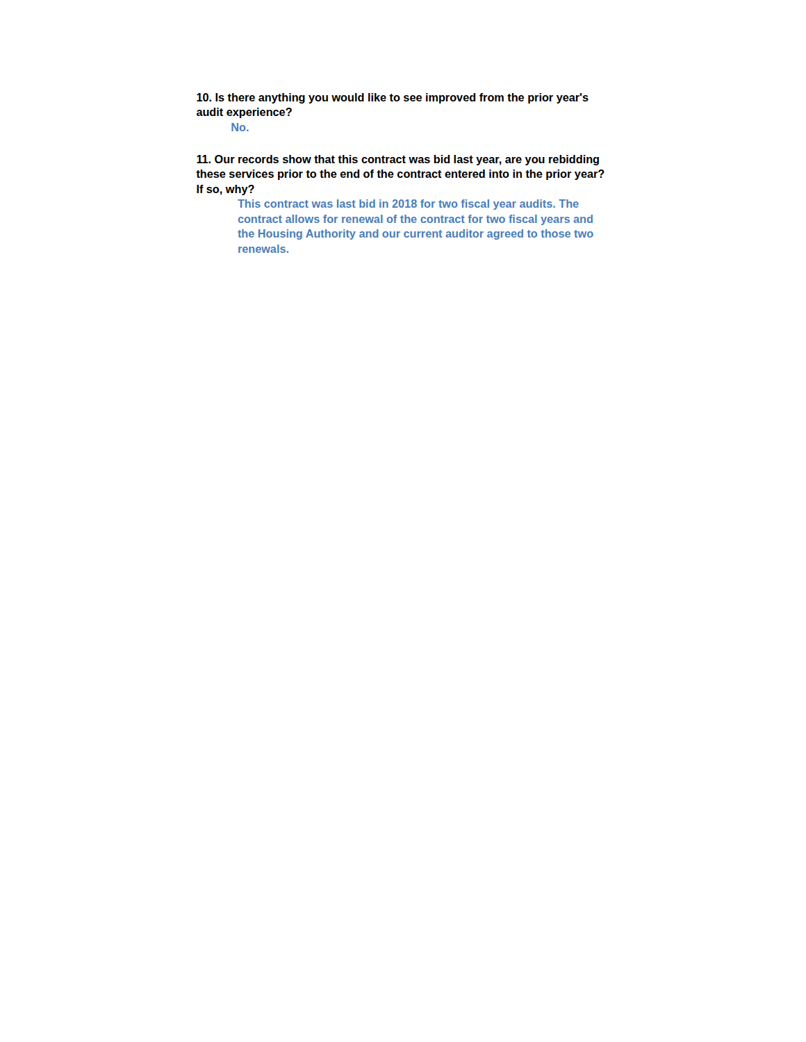10. Is there anything you would like to see improved from the prior year's audit experience?
No.
11. Our records show that this contract was bid last year, are you rebidding these services prior to the end of the contract entered into in the prior year? If so, why?
This contract was last bid in 2018 for two fiscal year audits. The contract allows for renewal of the contract for two fiscal years and the Housing Authority and our current auditor agreed to those two renewals.